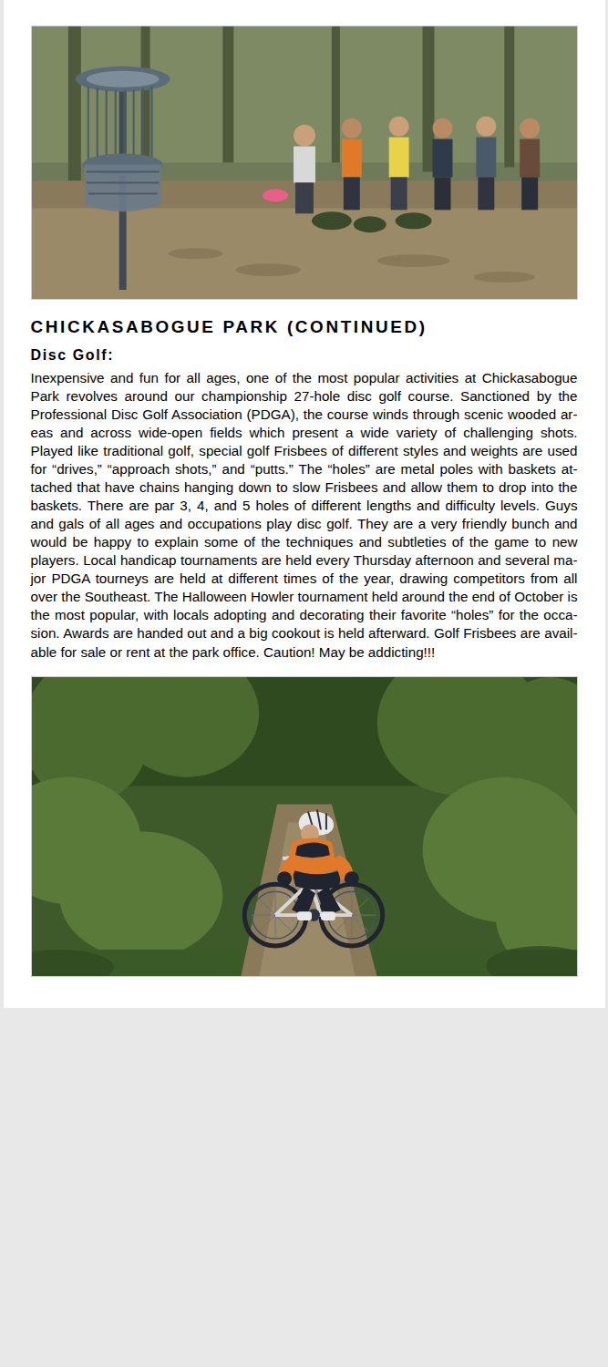Disc golfers on a wooded course A metal disc golf basket with hanging chains stands in the foreground of a leaf-covered clearing while a group of players watches one of them throw a pink disc toward the target.
Chickasabogue Park (Continued)
Disc Golf:
Inexpensive and fun for all ages, one of the most popular activities at Chickasabogue Park revolves around our championship 27-hole disc golf course. Sanctioned by the Professional Disc Golf Association (PDGA), the course winds through scenic wooded areas and across wide-open fields which present a wide variety of challenging shots. Played like traditional golf, special golf Frisbees of different styles and weights are used for “drives,” “approach shots,” and “putts.” The “holes” are metal poles with baskets attached that have chains hanging down to slow Frisbees and allow them to drop into the baskets. There are par 3, 4, and 5 holes of different lengths and difficulty levels. Guys and gals of all ages and occupations play disc golf. They are a very friendly bunch and would be happy to explain some of the techniques and subtleties of the game to new players. Local handicap tournaments are held every Thursday afternoon and several major PDGA tourneys are held at different times of the year, drawing competitors from all over the Southeast. The Halloween Howler tournament held around the end of October is the most popular, with locals adopting and decorating their favorite “holes” for the occasion. Awards are handed out and a big cookout is held afterward. Golf Frisbees are available for sale or rent at the park office. Caution! May be addicting!!!
Mountain biker on a forest trail A cyclist in an orange and black jersey and helmet rides a mountain bike along a narrow dirt trail surrounded by dense green underbrush and trees.